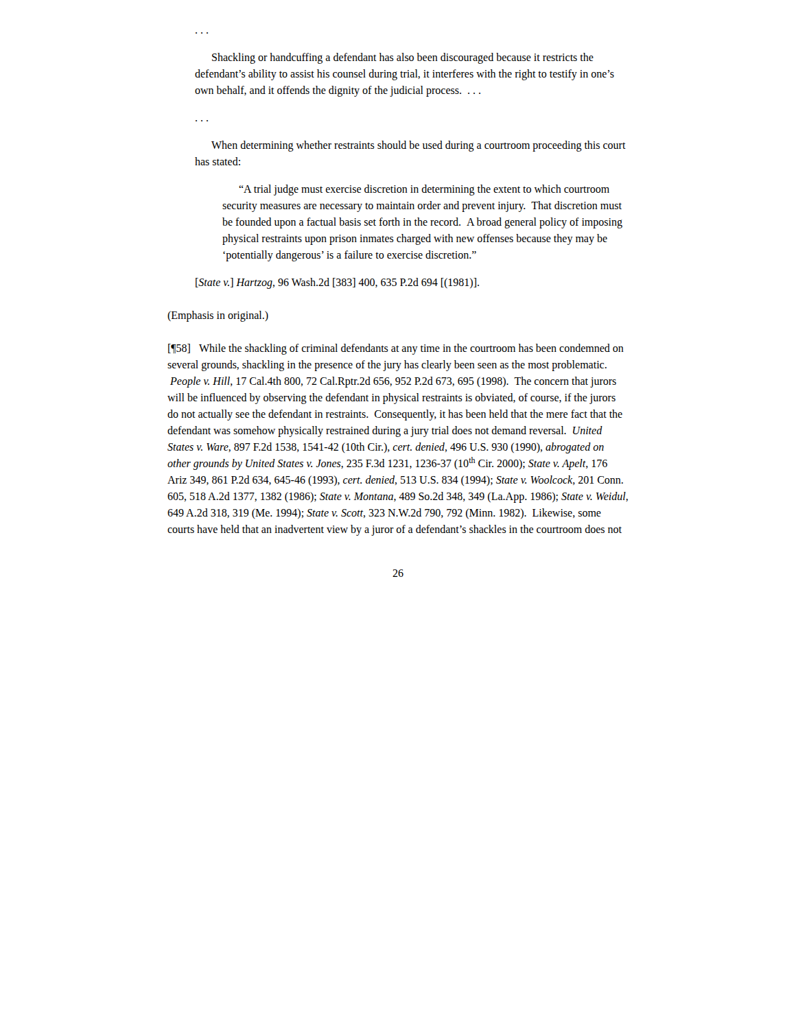. . .
Shackling or handcuffing a defendant has also been discouraged because it restricts the defendant’s ability to assist his counsel during trial, it interferes with the right to testify in one’s own behalf, and it offends the dignity of the judicial process. . . .
. . .
When determining whether restraints should be used during a courtroom proceeding this court has stated:
“A trial judge must exercise discretion in determining the extent to which courtroom security measures are necessary to maintain order and prevent injury. That discretion must be founded upon a factual basis set forth in the record. A broad general policy of imposing physical restraints upon prison inmates charged with new offenses because they may be ‘potentially dangerous’ is a failure to exercise discretion.”
[State v.] Hartzog, 96 Wash.2d [383] 400, 635 P.2d 694 [(1981)].
(Emphasis in original.)
[¶58] While the shackling of criminal defendants at any time in the courtroom has been condemned on several grounds, shackling in the presence of the jury has clearly been seen as the most problematic. People v. Hill, 17 Cal.4th 800, 72 Cal.Rptr.2d 656, 952 P.2d 673, 695 (1998). The concern that jurors will be influenced by observing the defendant in physical restraints is obviated, of course, if the jurors do not actually see the defendant in restraints. Consequently, it has been held that the mere fact that the defendant was somehow physically restrained during a jury trial does not demand reversal. United States v. Ware, 897 F.2d 1538, 1541-42 (10th Cir.), cert. denied, 496 U.S. 930 (1990), abrogated on other grounds by United States v. Jones, 235 F.3d 1231, 1236-37 (10th Cir. 2000); State v. Apelt, 176 Ariz 349, 861 P.2d 634, 645-46 (1993), cert. denied, 513 U.S. 834 (1994); State v. Woolcock, 201 Conn. 605, 518 A.2d 1377, 1382 (1986); State v. Montana, 489 So.2d 348, 349 (La.App. 1986); State v. Weidul, 649 A.2d 318, 319 (Me. 1994); State v. Scott, 323 N.W.2d 790, 792 (Minn. 1982). Likewise, some courts have held that an inadvertent view by a juror of a defendant’s shackles in the courtroom does not
26